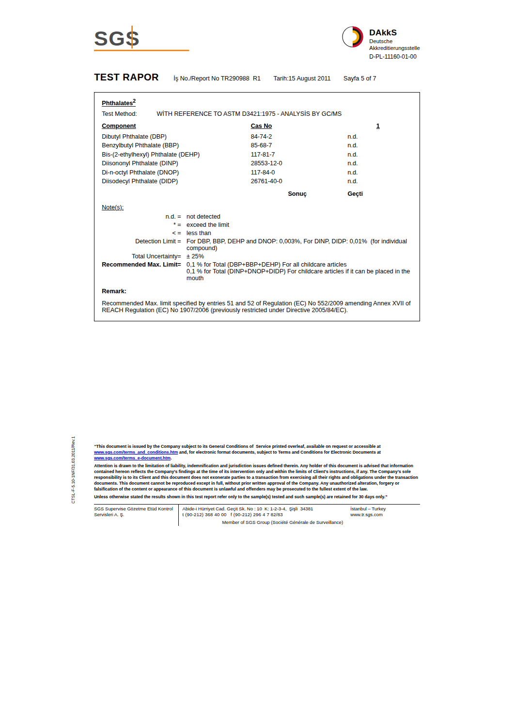SGS
DAkkS
Deutsche
Akkreditierungsstelle
D-PL-11160-01-00
TEST RAPOR
İş No./Report No TR290988 R1 Tarih:15 August 2011 Sayfa 5 of 7
Phthalates2
| Test Method: | WİTH REFERENCE TO ASTM D3421:1975 - ANALYSİS BY GC/MS |
| Component | Cas No | 1 |
| --- | --- | --- |
| Dibutyl Phthalate (DBP) | 84-74-2 | n.d. |
| Benzylbutyl Phthalate (BBP) | 85-68-7 | n.d. |
| Bis-(2-ethylhexyl) Phthalate (DEHP) | 117-81-7 | n.d. |
| Diisononyl Phthalate (DINP) | 28553-12-0 | n.d. |
| Di-n-octyl Phthalate (DNOP) | 117-84-0 | n.d. |
| Diisodecyl Phthalate (DIDP) | 26761-40-0 | n.d. |
| | Sonuç | Geçti |
Note(s):
| n.d. = | not detected |
| * = | exceed the limit |
| < = | less than |
| Detection Limit = | For DBP, BBP, DEHP and DNOP: 0,003%, For DINP, DIDP: 0,01% (for individual compound) |
| Total Uncertainty= | ± 25% |
| Recommended Max. Limit= | 0,1 % for Total (DBP+BBP+DEHP) For all childcare articles 0,1 % for Total (DINP+DNOP+DIDP) For childcare articles if it can be placed in the mouth |
Remark:
Recommended Max. limit specified by entries 51 and 52 of Regulation (EC) No 552/2009 amending Annex XVII of REACH Regulation (EC) No 1907/2006 (previously restricted under Directive 2005/84/EC).
“This document is issued by the Company subject to its General Conditions of Service printed overleaf, available on request or accessible at www.sgs.com/terms_and_conditions.htm and, for electronic format documents, subject to Terms and Conditions for Electronic Documents at www.sgs.com/terms_e-document.htm.
Attention is drawn to the limitation of liability, indemnification and jurisdiction issues defined therein. Any holder of this document is advised that information contained hereon reflects the Company’s findings at the time of its intervention only and within the limits of Client’s instructions, if any. The Company’s sole responsibility is to its Client and this document does not exonerate parties to a transaction from exercising all their rights and obligations under the transaction documents. This document cannot be reproduced except in full, without prior written approval of the Company. Any unauthorized alteration, forgery or falsification of the content or appearance of this document is unlawful and offenders may be prosecuted to the fullest extent of the law.
Unless otherwise stated the results shown in this test report refer only to the sample(s) tested and such sample(s) are retained for 30 days only.”
SGS Supervise Gözetme Etüd Kontrol
Servisleri A. Ş.
Abide-i Hürriyet Cad. Geçit Sk. No : 10 K: 1-2-3-4, Şişli 34381
t (90-212) 368 40 00 f (90-212) 296 4 7 82/83
Member of SGS Group (Société Générale de Surveillance)
İstanbul – Turkey
www.tr.sgs.com
CTSL-F-5.10-1NF/31.03.2011/Rev.1